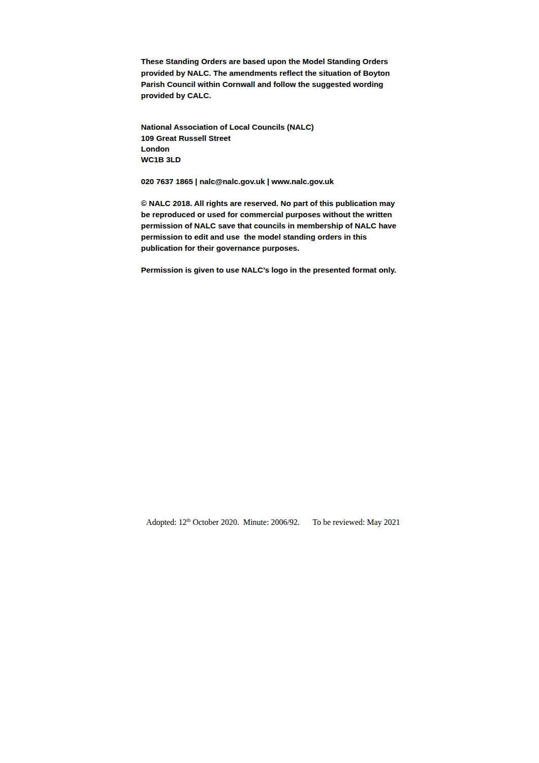These Standing Orders are based upon the Model Standing Orders provided by NALC. The amendments reflect the situation of Boyton Parish Council within Cornwall and follow the suggested wording provided by CALC.
National Association of Local Councils (NALC)
109 Great Russell Street
London
WC1B 3LD
020 7637 1865 | nalc@nalc.gov.uk | www.nalc.gov.uk
© NALC 2018. All rights are reserved. No part of this publication may be reproduced or used for commercial purposes without the written permission of NALC save that councils in membership of NALC have permission to edit and use the model standing orders in this publication for their governance purposes.
Permission is given to use NALC’s logo in the presented format only.
Adopted: 12th October 2020. Minute: 2006/92. To be reviewed: May 2021